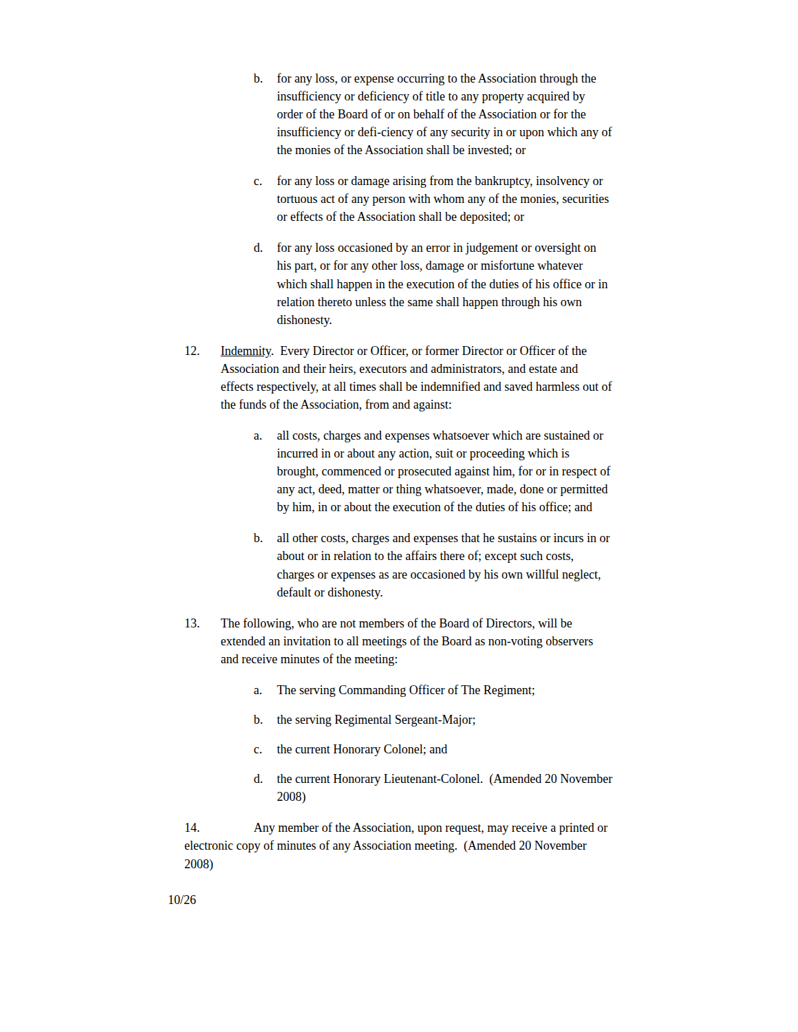b. for any loss, or expense occurring to the Association through the insufficiency or deficiency of title to any property acquired by order of the Board of or on behalf of the Association or for the insufficiency or defi‑ciency of any security in or upon which any of the monies of the Association shall be invested; or
c. for any loss or damage arising from the bankruptcy, insolvency or tortuous act of any person with whom any of the monies, securities or effects of the Association shall be deposited; or
d. for any loss occasioned by an error in judgement or oversight on his part, or for any other loss, damage or misfortune whatever which shall happen in the execution of the duties of his office or in relation thereto unless the same shall happen through his own dishonesty.
12. Indemnity. Every Director or Officer, or former Director or Officer of the Association and their heirs, executors and administrators, and estate and effects respectively, at all times shall be indemnified and saved harmless out of the funds of the Association, from and against:
a. all costs, charges and expenses whatsoever which are sustained or incurred in or about any action, suit or proceeding which is brought, commenced or prosecuted against him, for or in respect of any act, deed, matter or thing whatsoever, made, done or permitted by him, in or about the execution of the duties of his office; and
b. all other costs, charges and expenses that he sustains or incurs in or about or in relation to the affairs there of; except such costs, charges or expenses as are occasioned by his own willful neglect, default or dishonesty.
13. The following, who are not members of the Board of Directors, will be extended an invitation to all meetings of the Board as non-voting observers and receive minutes of the meeting:
a. The serving Commanding Officer of The Regiment;
b. the serving Regimental Sergeant-Major;
c. the current Honorary Colonel; and
d. the current Honorary Lieutenant-Colonel. (Amended 20 November 2008)
14. Any member of the Association, upon request, may receive a printed or electronic copy of minutes of any Association meeting. (Amended 20 November 2008)
10/26